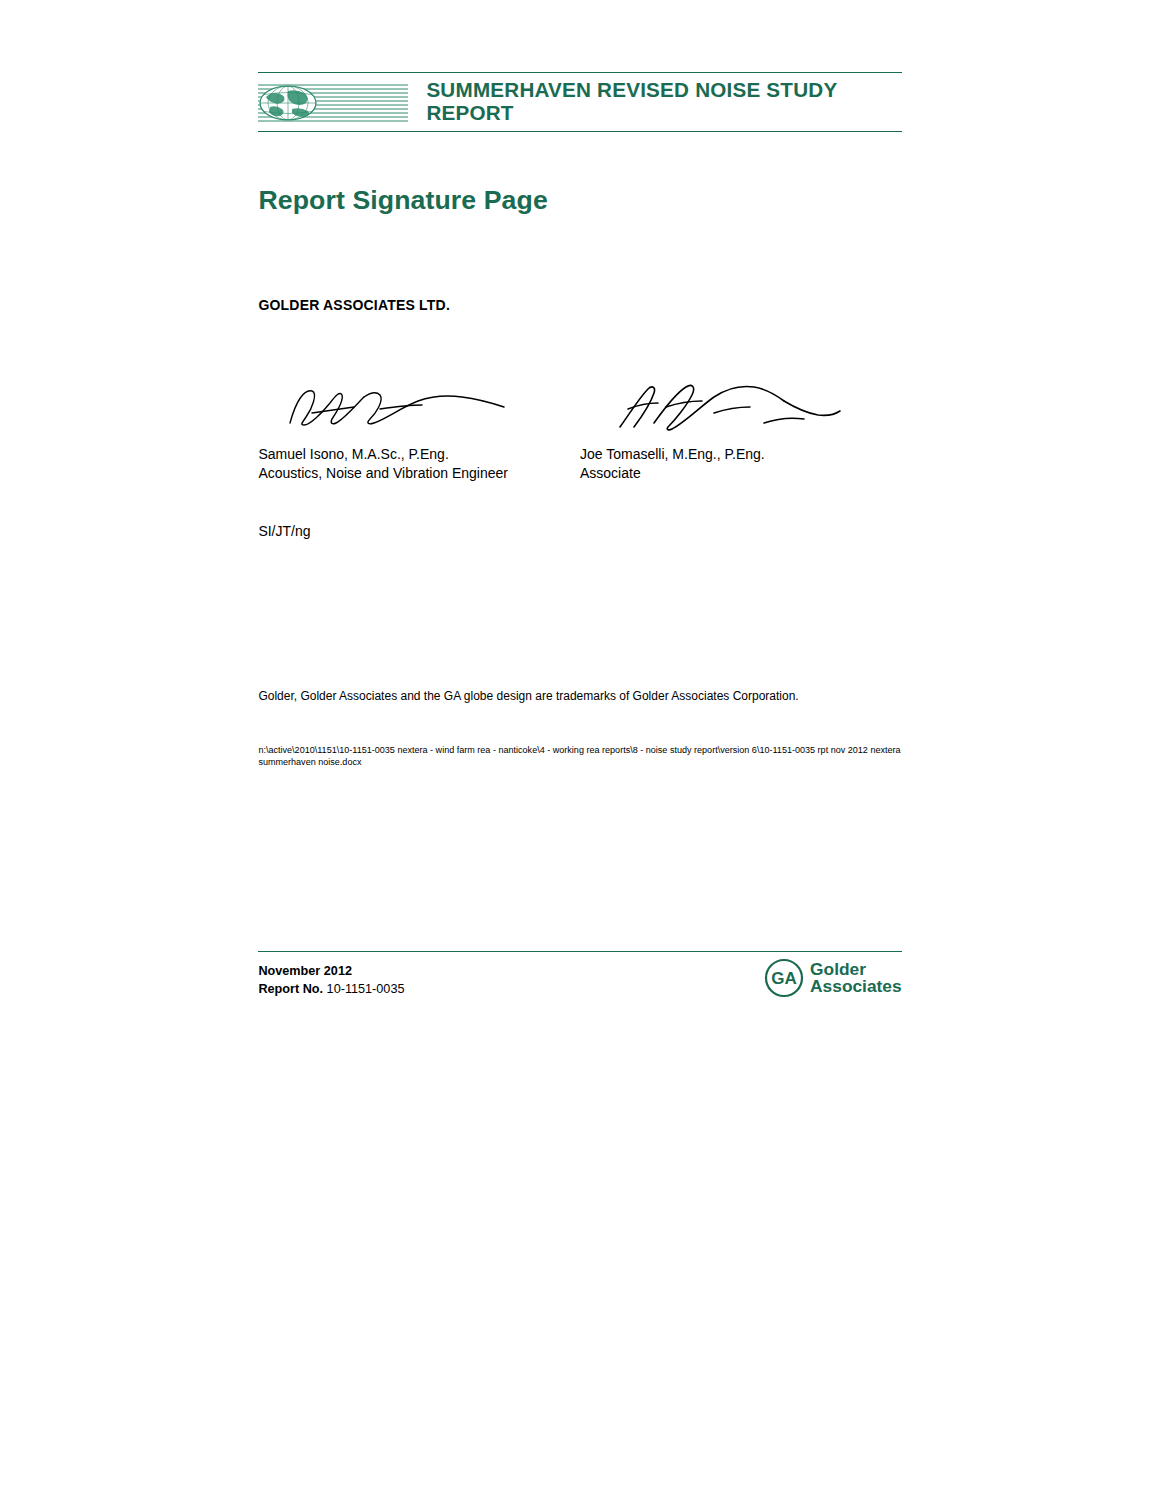SUMMERHAVEN REVISED NOISE STUDY REPORT
Report Signature Page
GOLDER ASSOCIATES LTD.
| Samuel Isono, M.A.Sc., P.Eng. Acoustics, Noise and Vibration Engineer | Joe Tomaselli, M.Eng., P.Eng. Associate |
SI/JT/ng
Golder, Golder Associates and the GA globe design are trademarks of Golder Associates Corporation.
n:\active\2010\1151\10-1151-0035 nextera - wind farm rea - nanticoke\4 - working rea reports\8 - noise study report\version 6\10-1151-0035 rpt nov 2012 nextera summerhaven noise.docx
November 2012
Report No. 10-1151-0035
GA
Golder Associates